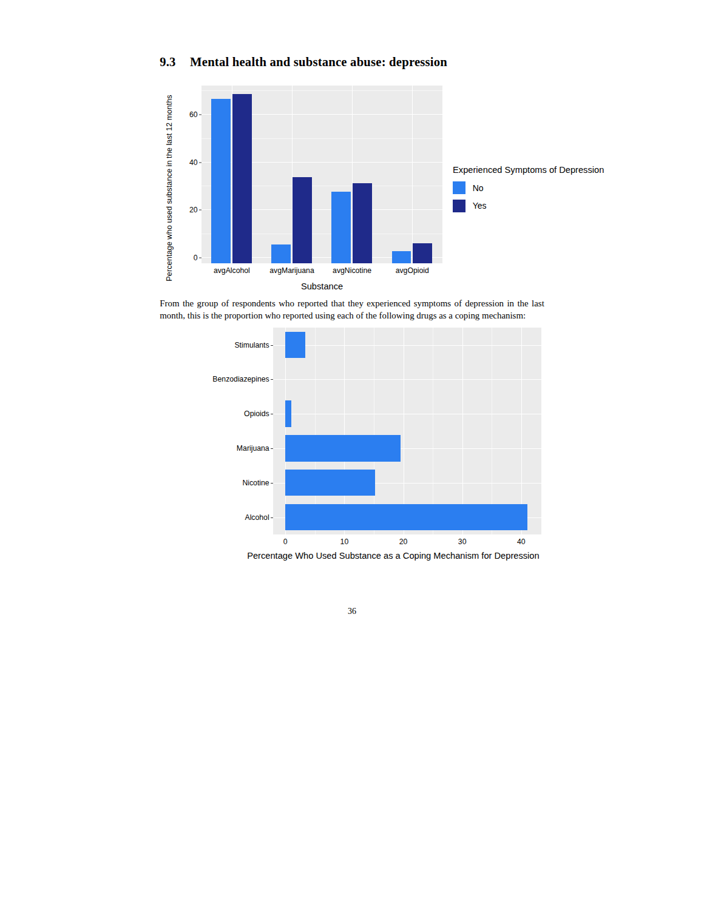9.3 Mental health and substance abuse: depression
Percentage who used substance in the last 12 months
0
20
40
60
Group 1: avgAlcohol No=66.5 Yes=68.5
Group 2: avgMarijuana No=5.5 Yes=33.8
Group 3: avgNicotine No=27.8 Yes=31.3
Group 4: avgOpioid No=2.8 Yes=6.0
avgAlcohol avgMarijuana avgNicotine avgOpioid
Substance
Experienced Symptoms of Depression
No
Yes
From the group of respondents who reported that they experienced symptoms of depression in the last month, this is the proportion who reported using each of the following drugs as a coping mechanism:
Stimulants
Benzodiazepines
Opioids
Marijuana
Nicotine
Alcohol
x scale: 0 at 4.5%, 40 at 92.5% => 2.2% per unit
0 10 20 30 40
Percentage Who Used Substance as a Coping Mechanism for Depression in the Last 30 D
36